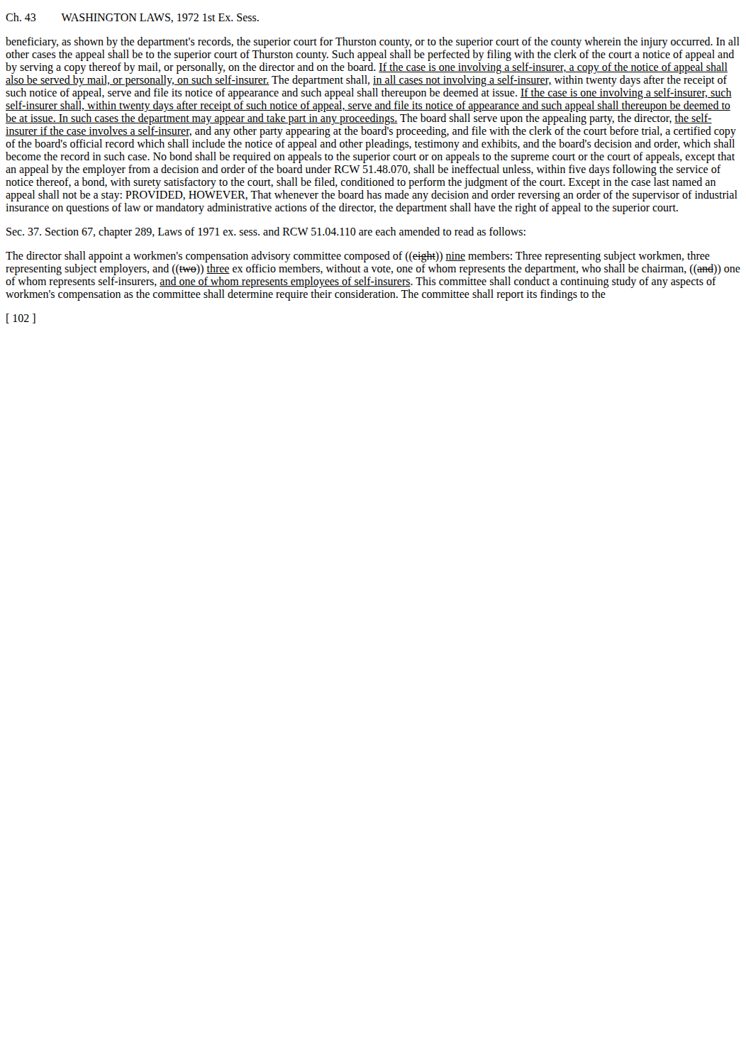Ch. 43 WASHINGTON LAWS, 1972 1st Ex. Sess.
beneficiary, as shown by the department's records, the superior court for Thurston county, or to the superior court of the county wherein the injury occurred. In all other cases the appeal shall be to the superior court of Thurston county. Such appeal shall be perfected by filing with the clerk of the court a notice of appeal and by serving a copy thereof by mail, or personally, on the director and on the board. If the case is one involving a self-insurer, a copy of the notice of appeal shall also be served by mail, or personally, on such self-insurer. The department shall, in all cases not involving a self-insurer, within twenty days after the receipt of such notice of appeal, serve and file its notice of appearance and such appeal shall thereupon be deemed at issue. If the case is one involving a self-insurer, such self-insurer shall, within twenty days after receipt of such notice of appeal, serve and file its notice of appearance and such appeal shall thereupon be deemed to be at issue. In such cases the department may appear and take part in any proceedings. The board shall serve upon the appealing party, the director, the self-insurer if the case involves a self-insurer, and any other party appearing at the board's proceeding, and file with the clerk of the court before trial, a certified copy of the board's official record which shall include the notice of appeal and other pleadings, testimony and exhibits, and the board's decision and order, which shall become the record in such case. No bond shall be required on appeals to the superior court or on appeals to the supreme court or the court of appeals, except that an appeal by the employer from a decision and order of the board under RCW 51.48.070, shall be ineffectual unless, within five days following the service of notice thereof, a bond, with surety satisfactory to the court, shall be filed, conditioned to perform the judgment of the court. Except in the case last named an appeal shall not be a stay: PROVIDED, HOWEVER, That whenever the board has made any decision and order reversing an order of the supervisor of industrial insurance on questions of law or mandatory administrative actions of the director, the department shall have the right of appeal to the superior court.
Sec. 37. Section 67, chapter 289, Laws of 1971 ex. sess. and RCW 51.04.110 are each amended to read as follows:
The director shall appoint a workmen's compensation advisory committee composed of ((eight)) nine members: Three representing subject workmen, three representing subject employers, and ((two)) three ex officio members, without a vote, one of whom represents the department, who shall be chairman, ((and)) one of whom represents self-insurers, and one of whom represents employees of self-insurers. This committee shall conduct a continuing study of any aspects of workmen's compensation as the committee shall determine require their consideration. The committee shall report its findings to the
[ 102 ]